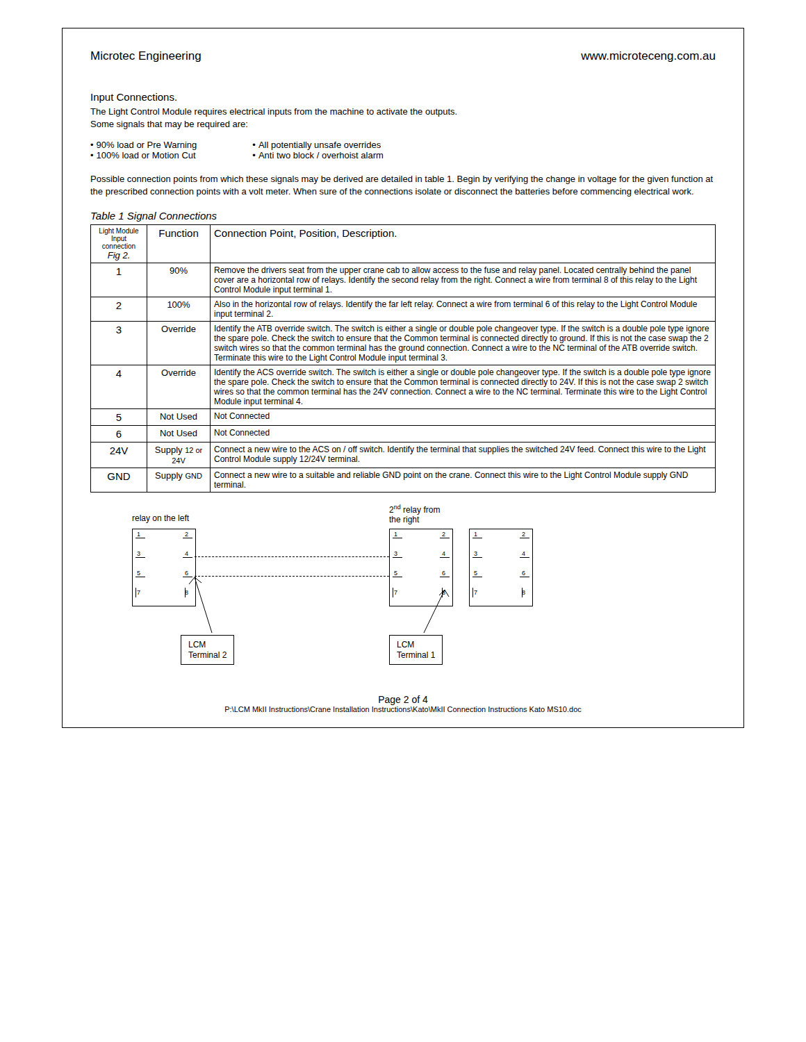Microtec Engineering
www.microteceng.com.au
Input Connections.
The Light Control Module requires electrical inputs from the machine to activate the outputs.
Some signals that may be required are:
90% load or Pre Warning
100% load or Motion Cut
All potentially unsafe overrides
Anti two block / overhoist alarm
Possible connection points from which these signals may be derived are detailed in table 1. Begin by verifying the change in voltage for the given function at the prescribed connection points with a volt meter. When sure of the connections isolate or disconnect the batteries before commencing electrical work.
Table 1 Signal Connections
| Light Module Input connection Fig 2. | Function | Connection Point, Position, Description. |
| --- | --- | --- |
| 1 | 90% | Remove the drivers seat from the upper crane cab to allow access to the fuse and relay panel. Located centrally behind the panel cover are a horizontal row of relays. Identify the second relay from the right. Connect a wire from terminal 8 of this relay to the Light Control Module input terminal 1. |
| 2 | 100% | Also in the horizontal row of relays. Identify the far left relay. Connect a wire from terminal 6 of this relay to the Light Control Module input terminal 2. |
| 3 | Override | Identify the ATB override switch. The switch is either a single or double pole changeover type. If the switch is a double pole type ignore the spare pole. Check the switch to ensure that the Common terminal is connected directly to ground. If this is not the case swap the 2 switch wires so that the common terminal has the ground connection. Connect a wire to the NC terminal of the ATB override switch. Terminate this wire to the Light Control Module input terminal 3. |
| 4 | Override | Identify the ACS override switch. The switch is either a single or double pole changeover type. If the switch is a double pole type ignore the spare pole. Check the switch to ensure that the Common terminal is connected directly to 24V. If this is not the case swap 2 switch wires so that the common terminal has the 24V connection. Connect a wire to the NC terminal. Terminate this wire to the Light Control Module input terminal 4. |
| 5 | Not Used | Not Connected |
| 6 | Not Used | Not Connected |
| 24V | Supply 12 or 24V | Connect a new wire to the ACS on / off switch. Identify the terminal that supplies the switched 24V feed. Connect this wire to the Light Control Module supply 12/24V terminal. |
| GND | Supply GND | Connect a new wire to a suitable and reliable GND point on the crane. Connect this wire to the Light Control Module supply GND terminal. |
relay on the left
2nd relay from
the right
1 2 3 4 5 6 7 8
1 2 3 4 5 6 7 8
1 2 3 4 5 6 7 8
LCM
Terminal 2
LCM
Terminal 1
Page 2 of 4
P:\LCM MkII Instructions\Crane Installation Instructions\Kato\MkII Connection Instructions Kato MS10.doc